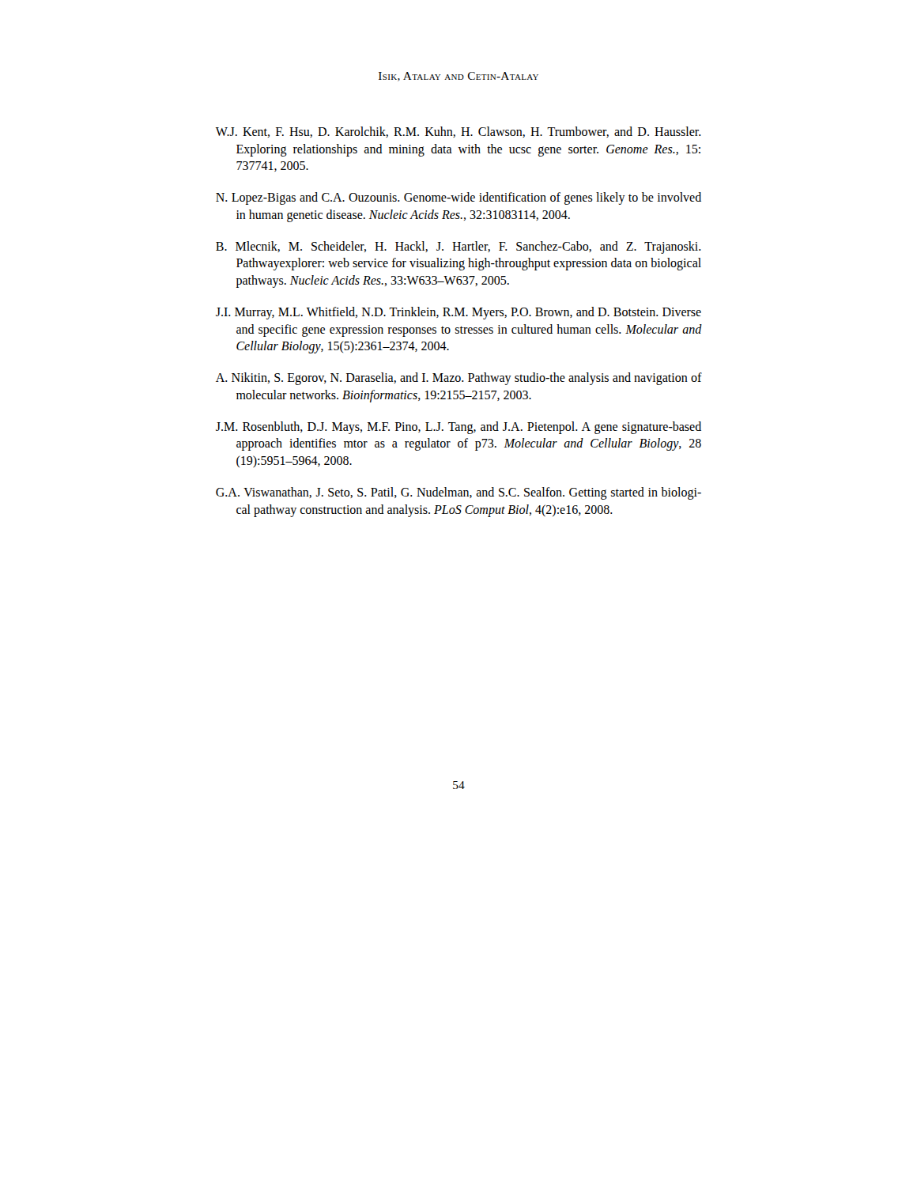Isik, Atalay and Cetin-Atalay
W.J. Kent, F. Hsu, D. Karolchik, R.M. Kuhn, H. Clawson, H. Trumbower, and D. Haussler. Exploring relationships and mining data with the ucsc gene sorter. Genome Res., 15: 737741, 2005.
N. Lopez-Bigas and C.A. Ouzounis. Genome-wide identification of genes likely to be involved in human genetic disease. Nucleic Acids Res., 32:31083114, 2004.
B. Mlecnik, M. Scheideler, H. Hackl, J. Hartler, F. Sanchez-Cabo, and Z. Trajanoski. Pathwayexplorer: web service for visualizing high-throughput expression data on biological pathways. Nucleic Acids Res., 33:W633–W637, 2005.
J.I. Murray, M.L. Whitfield, N.D. Trinklein, R.M. Myers, P.O. Brown, and D. Botstein. Diverse and specific gene expression responses to stresses in cultured human cells. Molecular and Cellular Biology, 15(5):2361–2374, 2004.
A. Nikitin, S. Egorov, N. Daraselia, and I. Mazo. Pathway studio-the analysis and navigation of molecular networks. Bioinformatics, 19:2155–2157, 2003.
J.M. Rosenbluth, D.J. Mays, M.F. Pino, L.J. Tang, and J.A. Pietenpol. A gene signature-based approach identifies mtor as a regulator of p73. Molecular and Cellular Biology, 28 (19):5951–5964, 2008.
G.A. Viswanathan, J. Seto, S. Patil, G. Nudelman, and S.C. Sealfon. Getting started in biological pathway construction and analysis. PLoS Comput Biol, 4(2):e16, 2008.
54